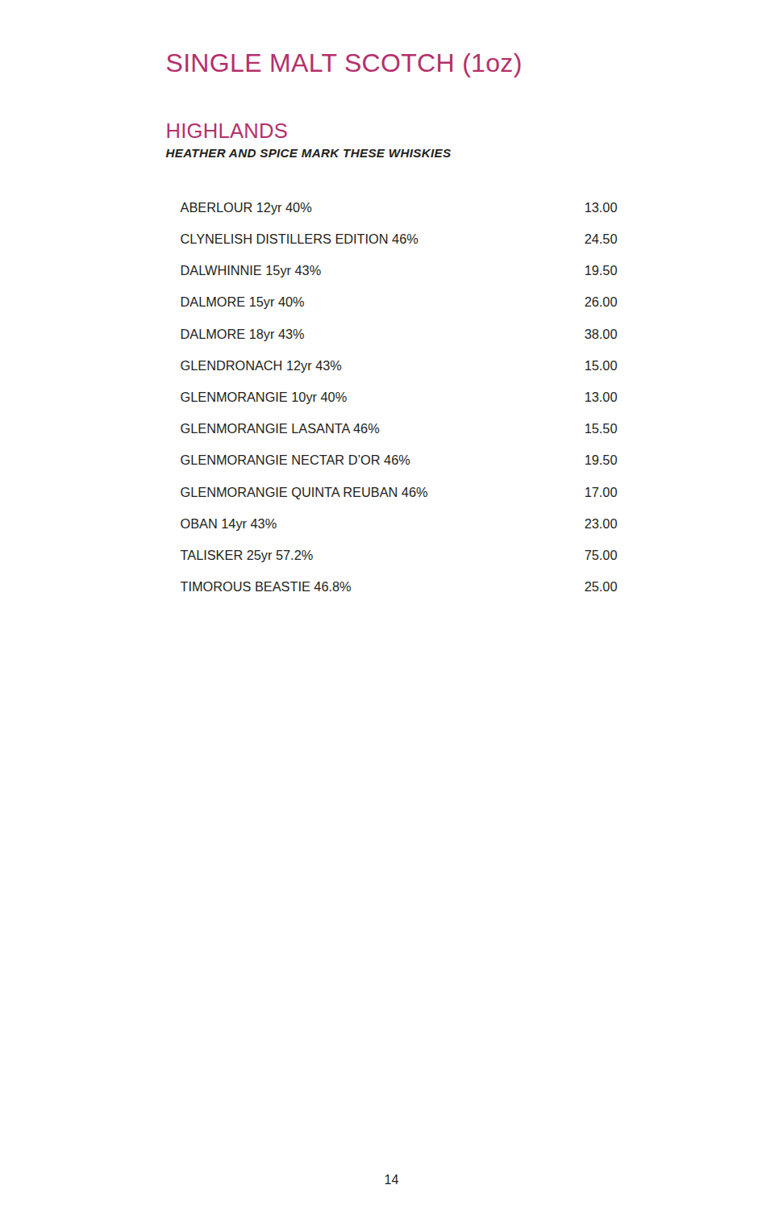SINGLE MALT SCOTCH (1oz)
HIGHLANDS
HEATHER AND SPICE MARK THESE WHISKIES
ABERLOUR 12yr 40% 13.00
CLYNELISH DISTILLERS EDITION 46% 24.50
DALWHINNIE 15yr 43% 19.50
DALMORE 15yr 40% 26.00
DALMORE 18yr 43% 38.00
GLENDRONACH 12yr 43% 15.00
GLENMORANGIE 10yr 40% 13.00
GLENMORANGIE LASANTA 46% 15.50
GLENMORANGIE NECTAR D’OR 46% 19.50
GLENMORANGIE QUINTA REUBAN 46% 17.00
OBAN 14yr 43% 23.00
TALISKER 25yr 57.2% 75.00
TIMOROUS BEASTIE 46.8% 25.00
14